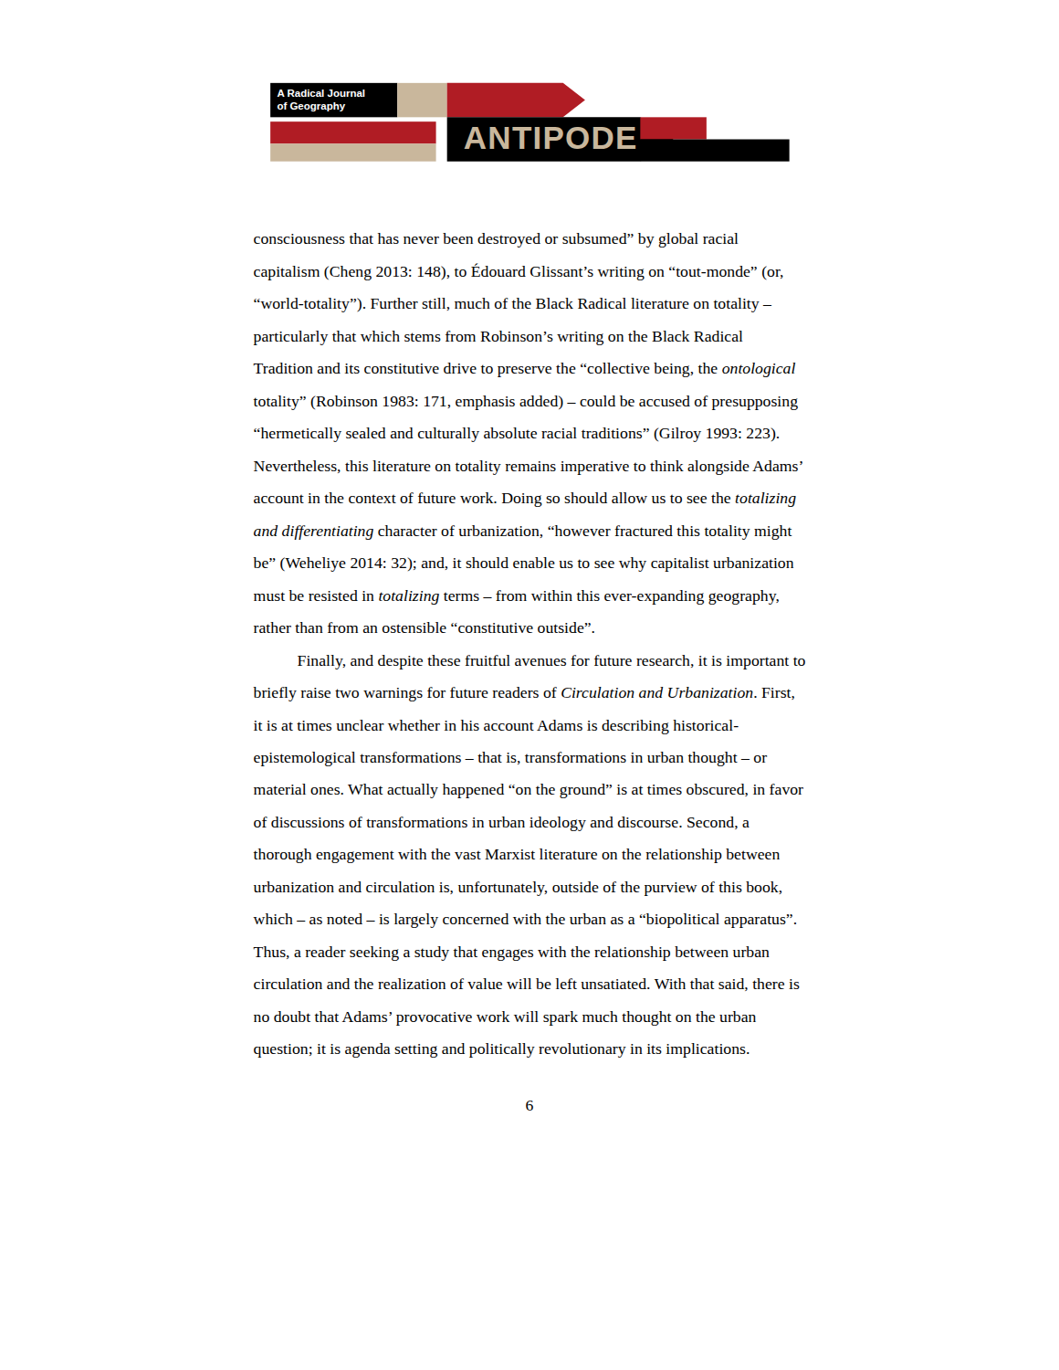A Radical Journal of Geography ANTIPODE
consciousness that has never been destroyed or subsumed” by global racial capitalism (Cheng 2013: 148), to Édouard Glissant’s writing on “tout-monde” (or, “world-totality”). Further still, much of the Black Radical literature on totality – particularly that which stems from Robinson’s writing on the Black Radical Tradition and its constitutive drive to preserve the “collective being, the ontological totality” (Robinson 1983: 171, emphasis added) – could be accused of presupposing “hermetically sealed and culturally absolute racial traditions” (Gilroy 1993: 223). Nevertheless, this literature on totality remains imperative to think alongside Adams’ account in the context of future work. Doing so should allow us to see the totalizing and differentiating character of urbanization, “however fractured this totality might be” (Weheliye 2014: 32); and, it should enable us to see why capitalist urbanization must be resisted in totalizing terms – from within this ever-expanding geography, rather than from an ostensible “constitutive outside”.
Finally, and despite these fruitful avenues for future research, it is important to briefly raise two warnings for future readers of Circulation and Urbanization. First, it is at times unclear whether in his account Adams is describing historical-epistemological transformations – that is, transformations in urban thought – or material ones. What actually happened “on the ground” is at times obscured, in favor of discussions of transformations in urban ideology and discourse. Second, a thorough engagement with the vast Marxist literature on the relationship between urbanization and circulation is, unfortunately, outside of the purview of this book, which – as noted – is largely concerned with the urban as a “biopolitical apparatus”. Thus, a reader seeking a study that engages with the relationship between urban circulation and the realization of value will be left unsatiated. With that said, there is no doubt that Adams’ provocative work will spark much thought on the urban question; it is agenda setting and politically revolutionary in its implications.
6